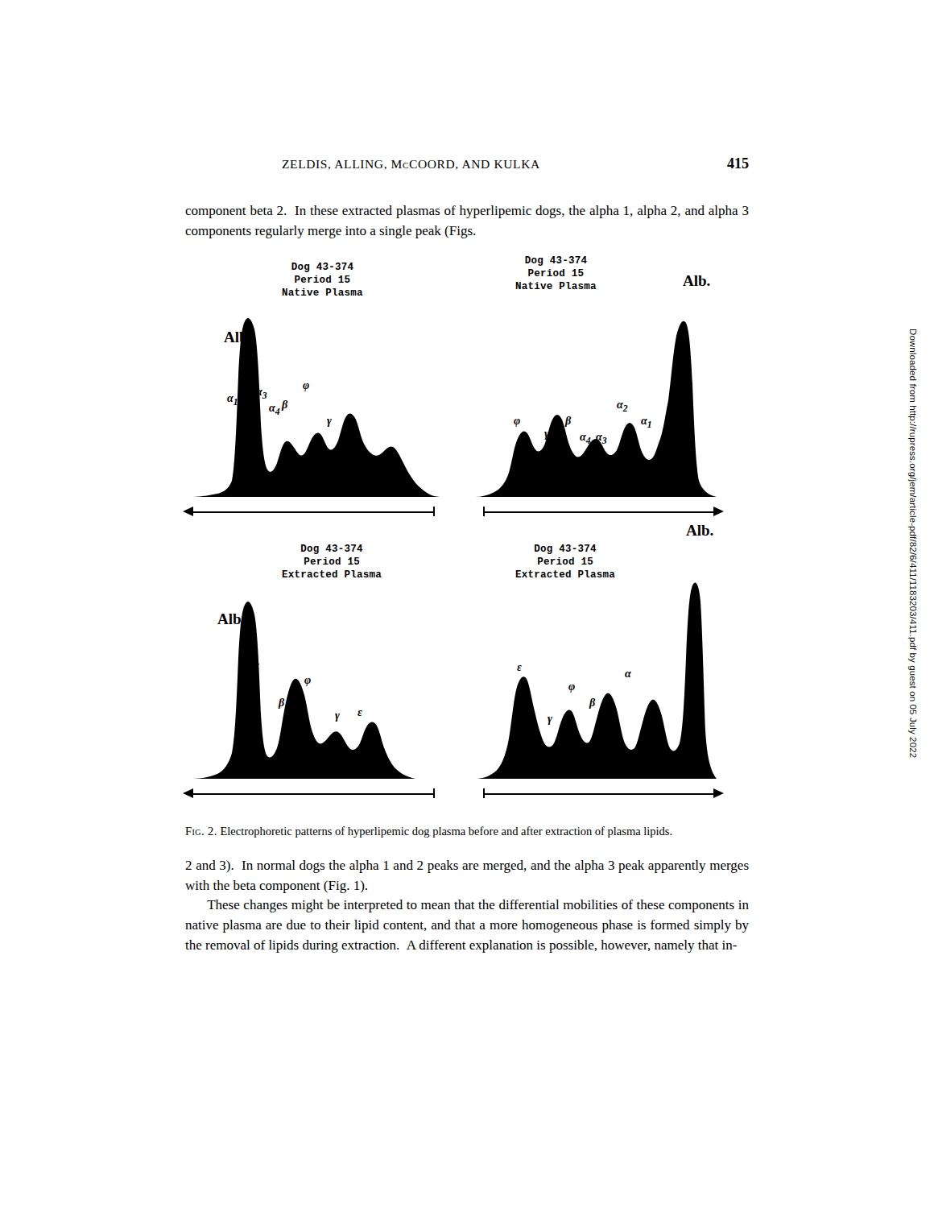Downloaded from http://rupress.org/jem/article-pdf/82/6/411/1183203/411.pdf by guest on 05 July 2022
ZELDIS, ALLING, McCOORD, AND KULKA 415
component beta 2. In these extracted plasmas of hyperlipemic dogs, the alpha 1, alpha 2, and alpha 3 components regularly merge into a single peak (Figs.
Dog 43-374
Period 15
Native Plasma
Alb
α1
α2
α3
α4
β
φ
γ
ε
Dog 43-374
Period 15
Native Plasma
Alb.
φ
γ
β
α4
α3
α2
α1
Dog 43-374
Period 15
Extracted Plasma
Alb.
α
β
φ
γ
ε
Dog 43-374
Period 15
Extracted Plasma
Alb.
ε
γ
φ
β
α
Fig. 2. Electrophoretic patterns of hyperlipemic dog plasma before and after extraction of plasma lipids.
2 and 3). In normal dogs the alpha 1 and 2 peaks are merged, and the alpha 3 peak apparently merges with the beta component (Fig. 1).
These changes might be interpreted to mean that the differential mobilities of these components in native plasma are due to their lipid content, and that a more homogeneous phase is formed simply by the removal of lipids during extraction. A different explanation is possible, however, namely that in-